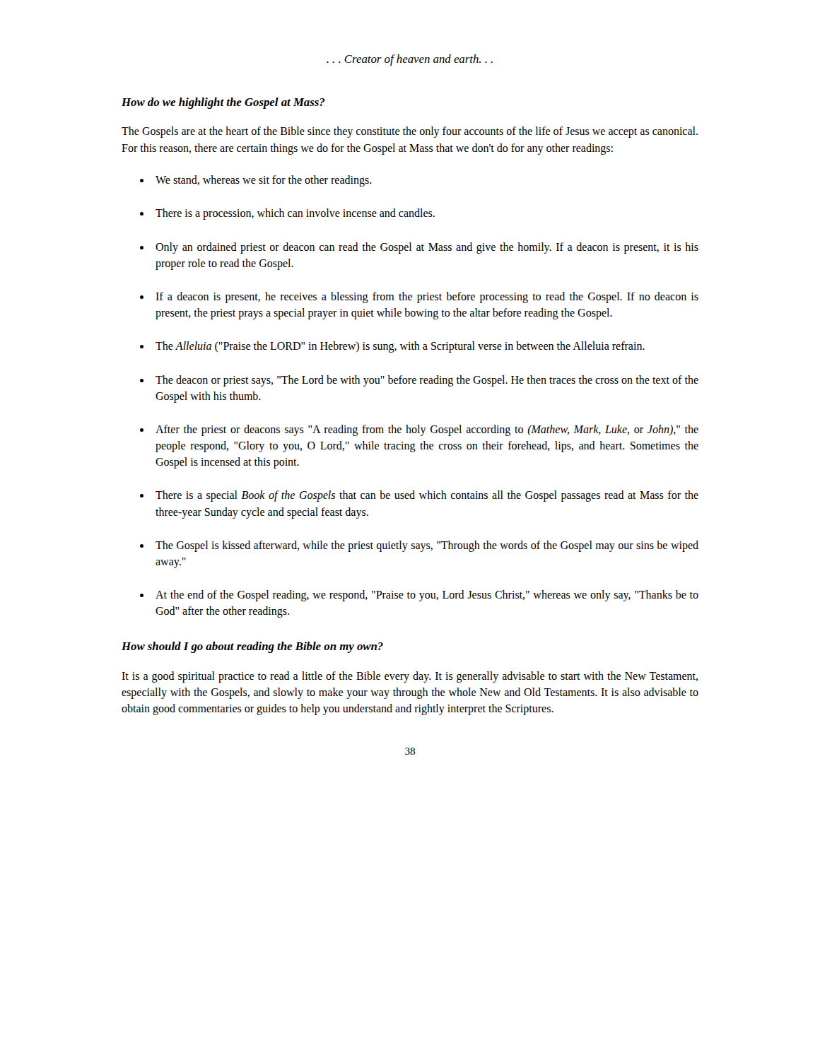. . . Creator of heaven and earth. . .
How do we highlight the Gospel at Mass?
The Gospels are at the heart of the Bible since they constitute the only four accounts of the life of Jesus we accept as canonical. For this reason, there are certain things we do for the Gospel at Mass that we don't do for any other readings:
We stand, whereas we sit for the other readings.
There is a procession, which can involve incense and candles.
Only an ordained priest or deacon can read the Gospel at Mass and give the homily. If a deacon is present, it is his proper role to read the Gospel.
If a deacon is present, he receives a blessing from the priest before processing to read the Gospel. If no deacon is present, the priest prays a special prayer in quiet while bowing to the altar before reading the Gospel.
The Alleluia ("Praise the LORD" in Hebrew) is sung, with a Scriptural verse in between the Alleluia refrain.
The deacon or priest says, "The Lord be with you" before reading the Gospel. He then traces the cross on the text of the Gospel with his thumb.
After the priest or deacons says "A reading from the holy Gospel according to (Mathew, Mark, Luke, or John)," the people respond, "Glory to you, O Lord," while tracing the cross on their forehead, lips, and heart. Sometimes the Gospel is incensed at this point.
There is a special Book of the Gospels that can be used which contains all the Gospel passages read at Mass for the three-year Sunday cycle and special feast days.
The Gospel is kissed afterward, while the priest quietly says, "Through the words of the Gospel may our sins be wiped away."
At the end of the Gospel reading, we respond, "Praise to you, Lord Jesus Christ," whereas we only say, "Thanks be to God" after the other readings.
How should I go about reading the Bible on my own?
It is a good spiritual practice to read a little of the Bible every day. It is generally advisable to start with the New Testament, especially with the Gospels, and slowly to make your way through the whole New and Old Testaments. It is also advisable to obtain good commentaries or guides to help you understand and rightly interpret the Scriptures.
38